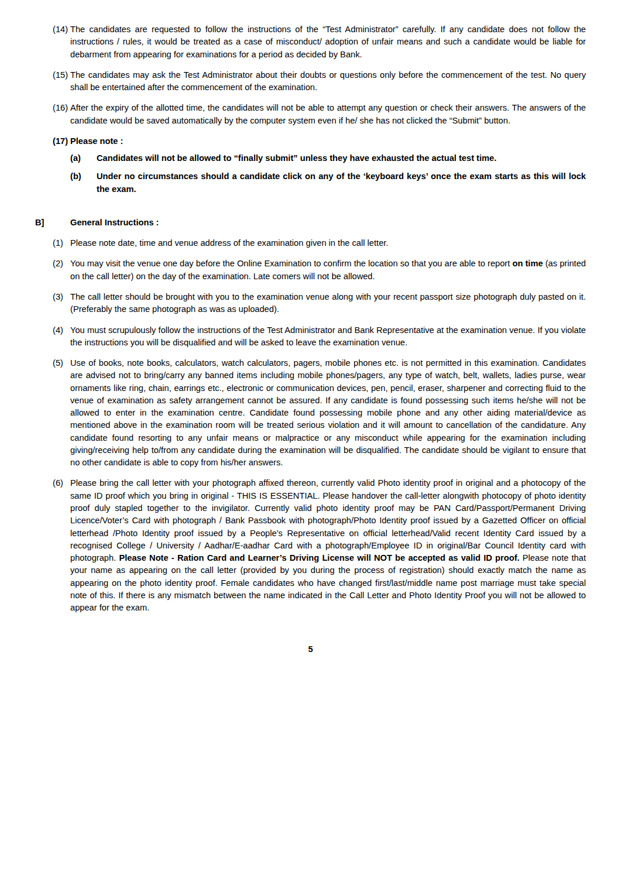(14) The candidates are requested to follow the instructions of the “Test Administrator” carefully. If any candidate does not follow the instructions / rules, it would be treated as a case of misconduct/ adoption of unfair means and such a candidate would be liable for debarment from appearing for examinations for a period as decided by Bank.
(15) The candidates may ask the Test Administrator about their doubts or questions only before the commencement of the test. No query shall be entertained after the commencement of the examination.
(16) After the expiry of the allotted time, the candidates will not be able to attempt any question or check their answers. The answers of the candidate would be saved automatically by the computer system even if he/ she has not clicked the “Submit” button.
(17) Please note :
(a) Candidates will not be allowed to “finally submit” unless they have exhausted the actual test time.
(b) Under no circumstances should a candidate click on any of the ‘keyboard keys’ once the exam starts as this will lock the exam.
B] General Instructions :
(1) Please note date, time and venue address of the examination given in the call letter.
(2) You may visit the venue one day before the Online Examination to confirm the location so that you are able to report on time (as printed on the call letter) on the day of the examination. Late comers will not be allowed.
(3) The call letter should be brought with you to the examination venue along with your recent passport size photograph duly pasted on it. (Preferably the same photograph as was as uploaded).
(4) You must scrupulously follow the instructions of the Test Administrator and Bank Representative at the examination venue. If you violate the instructions you will be disqualified and will be asked to leave the examination venue.
(5) Use of books, note books, calculators, watch calculators, pagers, mobile phones etc. is not permitted in this examination. Candidates are advised not to bring/carry any banned items including mobile phones/pagers, any type of watch, belt, wallets, ladies purse, wear ornaments like ring, chain, earrings etc., electronic or communication devices, pen, pencil, eraser, sharpener and correcting fluid to the venue of examination as safety arrangement cannot be assured. If any candidate is found possessing such items he/she will not be allowed to enter in the examination centre. Candidate found possessing mobile phone and any other aiding material/device as mentioned above in the examination room will be treated serious violation and it will amount to cancellation of the candidature. Any candidate found resorting to any unfair means or malpractice or any misconduct while appearing for the examination including giving/receiving help to/from any candidate during the examination will be disqualified. The candidate should be vigilant to ensure that no other candidate is able to copy from his/her answers.
(6) Please bring the call letter with your photograph affixed thereon, currently valid Photo identity proof in original and a photocopy of the same ID proof which you bring in original - THIS IS ESSENTIAL. Please handover the call-letter alongwith photocopy of photo identity proof duly stapled together to the invigilator. Currently valid photo identity proof may be PAN Card/Passport/Permanent Driving Licence/Voter’s Card with photograph / Bank Passbook with photograph/Photo Identity proof issued by a Gazetted Officer on official letterhead /Photo Identity proof issued by a People’s Representative on official letterhead/Valid recent Identity Card issued by a recognised College / University / Aadhar/E-aadhar Card with a photograph/Employee ID in original/Bar Council Identity card with photograph. Please Note - Ration Card and Learner’s Driving License will NOT be accepted as valid ID proof. Please note that your name as appearing on the call letter (provided by you during the process of registration) should exactly match the name as appearing on the photo identity proof. Female candidates who have changed first/last/middle name post marriage must take special note of this. If there is any mismatch between the name indicated in the Call Letter and Photo Identity Proof you will not be allowed to appear for the exam.
5